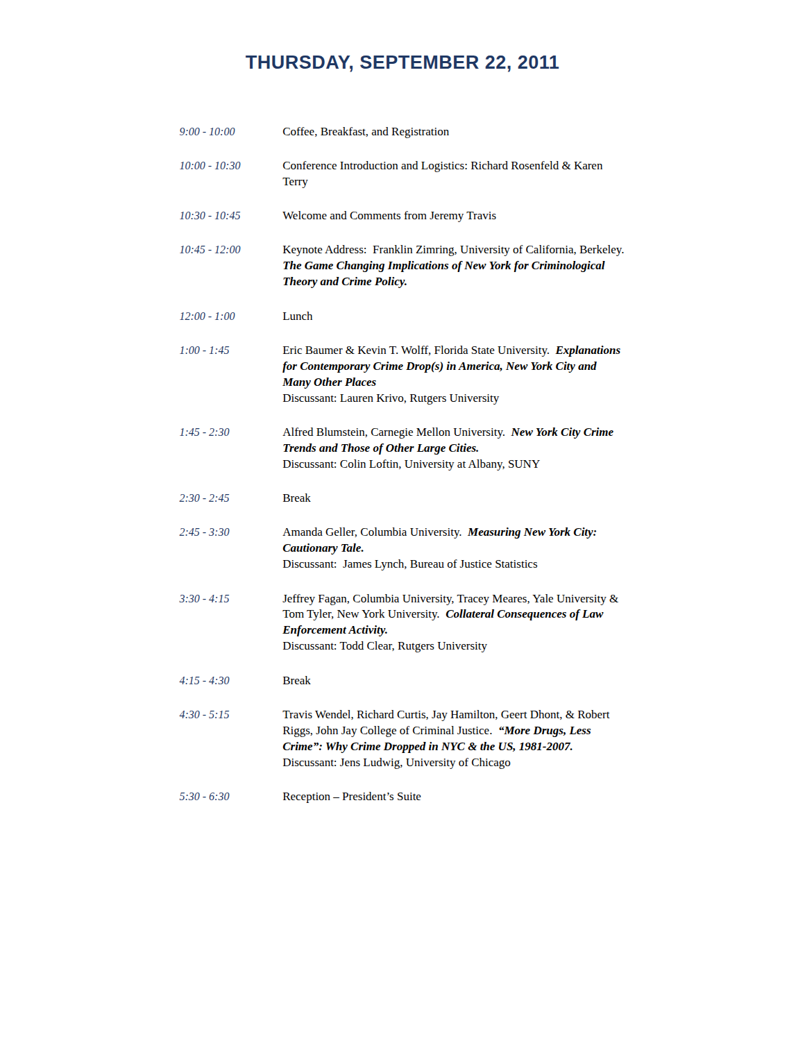Thursday, September 22, 2011
| 9:00 - 10:00 | Coffee, Breakfast, and Registration |
| 10:00 - 10:30 | Conference Introduction and Logistics: Richard Rosenfeld & Karen Terry |
| 10:30 - 10:45 | Welcome and Comments from Jeremy Travis |
| 10:45 - 12:00 | Keynote Address: Franklin Zimring, University of California, Berkeley. The Game Changing Implications of New York for Criminological Theory and Crime Policy. |
| 12:00 - 1:00 | Lunch |
| 1:00 - 1:45 | Eric Baumer & Kevin T. Wolff, Florida State University. Explanations for Contemporary Crime Drop(s) in America, New York City and Many Other Places Discussant: Lauren Krivo, Rutgers University |
| 1:45 - 2:30 | Alfred Blumstein, Carnegie Mellon University. New York City Crime Trends and Those of Other Large Cities. Discussant: Colin Loftin, University at Albany, SUNY |
| 2:30 - 2:45 | Break |
| 2:45 - 3:30 | Amanda Geller, Columbia University. Measuring New York City: Cautionary Tale. Discussant: James Lynch, Bureau of Justice Statistics |
| 3:30 - 4:15 | Jeffrey Fagan, Columbia University, Tracey Meares, Yale University & Tom Tyler, New York University. Collateral Consequences of Law Enforcement Activity. Discussant: Todd Clear, Rutgers University |
| 4:15 - 4:30 | Break |
| 4:30 - 5:15 | Travis Wendel, Richard Curtis, Jay Hamilton, Geert Dhont, & Robert Riggs, John Jay College of Criminal Justice. “More Drugs, Less Crime”: Why Crime Dropped in NYC & the US, 1981-2007. Discussant: Jens Ludwig, University of Chicago |
| 5:30 - 6:30 | Reception – President’s Suite |